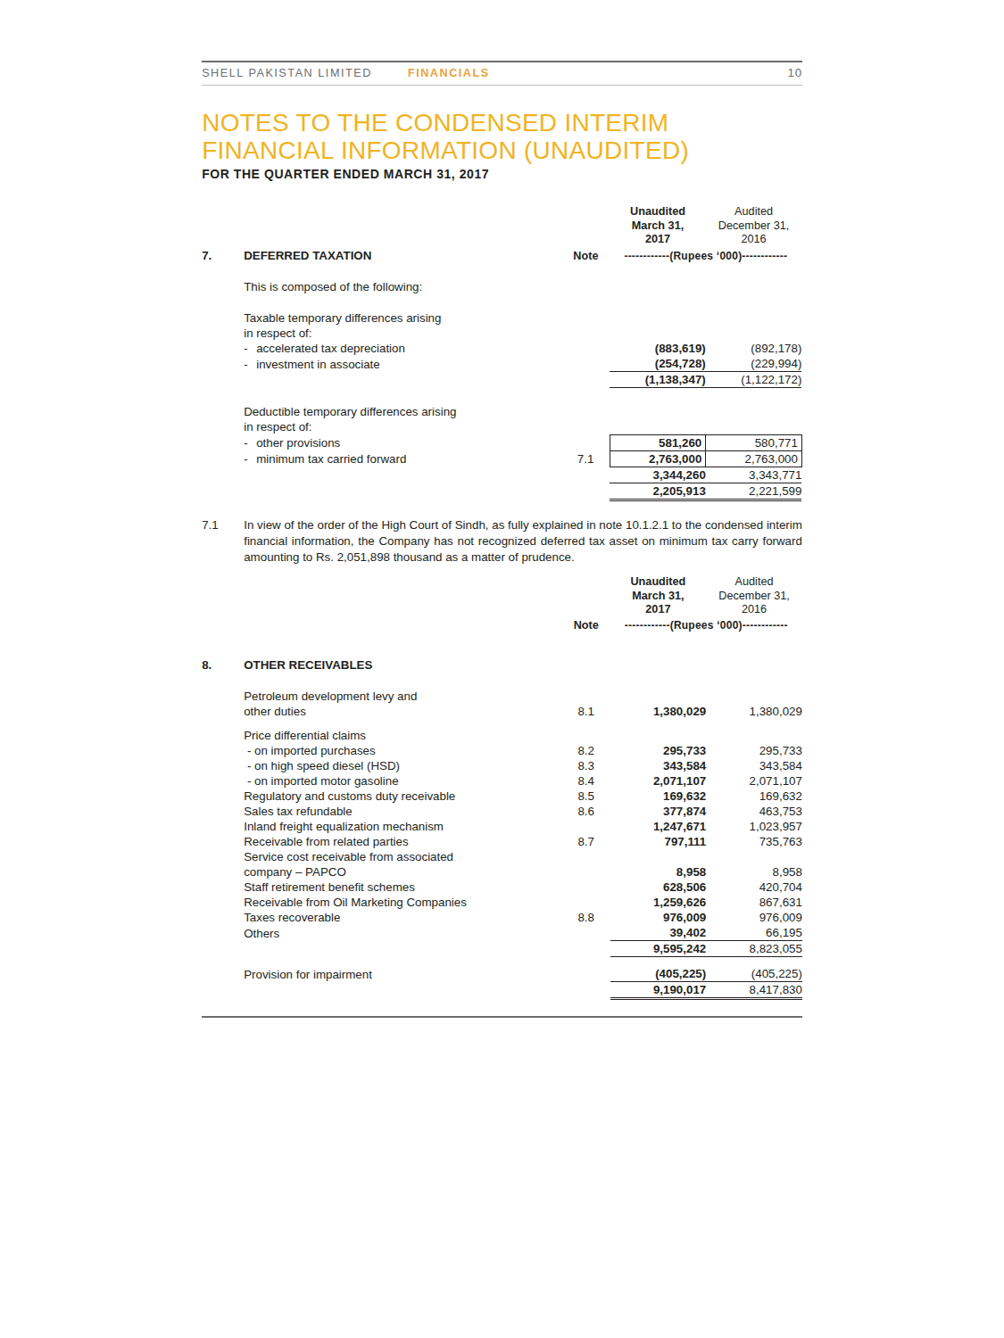SHELL PAKISTAN LIMITED
FINANCIALS
10
NOTES TO THE CONDENSED INTERIM
FINANCIAL INFORMATION (UNAUDITED)
FOR THE QUARTER ENDED MARCH 31, 2017
| | | | Unaudited March 31, 2017 | Audited December 31, 2016 |
| 7. | DEFERRED TAXATION | Note | ------------(Rupees ‘000)------------ |
| | This is composed of the following: | | | |
| | Taxable temporary differences arising | | | |
| | in respect of: | | | |
| | - accelerated tax depreciation | | (883,619) | (892,178) |
| | - investment in associate | | (254,728) | (229,994) |
| | | | (1,138,347) | (1,122,172) |
| | Deductible temporary differences arising | | | |
| | in respect of: | | | |
| | - other provisions | | 581,260 | 580,771 |
| | - minimum tax carried forward | 7.1 | 2,763,000 | 2,763,000 |
| | | | 3,344,260 | 3,343,771 |
| | | | 2,205,913 | 2,221,599 |
7.1
In view of the order of the High Court of Sindh, as fully explained in note 10.1.2.1 to the condensed interim financial information, the Company has not recognized deferred tax asset on minimum tax carry forward amounting to Rs. 2,051,898 thousand as a matter of prudence.
| | | | Unaudited March 31, 2017 | Audited December 31, 2016 |
| | | Note | ------------(Rupees ‘000)------------ |
| 8. | OTHER RECEIVABLES | | | |
| | Petroleum development levy and | | | |
| | other duties | 8.1 | 1,380,029 | 1,380,029 |
| | Price differential claims | | | |
| | - on imported purchases | 8.2 | 295,733 | 295,733 |
| | - on high speed diesel (HSD) | 8.3 | 343,584 | 343,584 |
| | - on imported motor gasoline | 8.4 | 2,071,107 | 2,071,107 |
| | Regulatory and customs duty receivable | 8.5 | 169,632 | 169,632 |
| | Sales tax refundable | 8.6 | 377,874 | 463,753 |
| | Inland freight equalization mechanism | | 1,247,671 | 1,023,957 |
| | Receivable from related parties | 8.7 | 797,111 | 735,763 |
| | Service cost receivable from associated | | | |
| | company – PAPCO | | 8,958 | 8,958 |
| | Staff retirement benefit schemes | | 628,506 | 420,704 |
| | Receivable from Oil Marketing Companies | | 1,259,626 | 867,631 |
| | Taxes recoverable | 8.8 | 976,009 | 976,009 |
| | Others | | 39,402 | 66,195 |
| | | | 9,595,242 | 8,823,055 |
| | Provision for impairment | | (405,225) | (405,225) |
| | | | 9,190,017 | 8,417,830 |